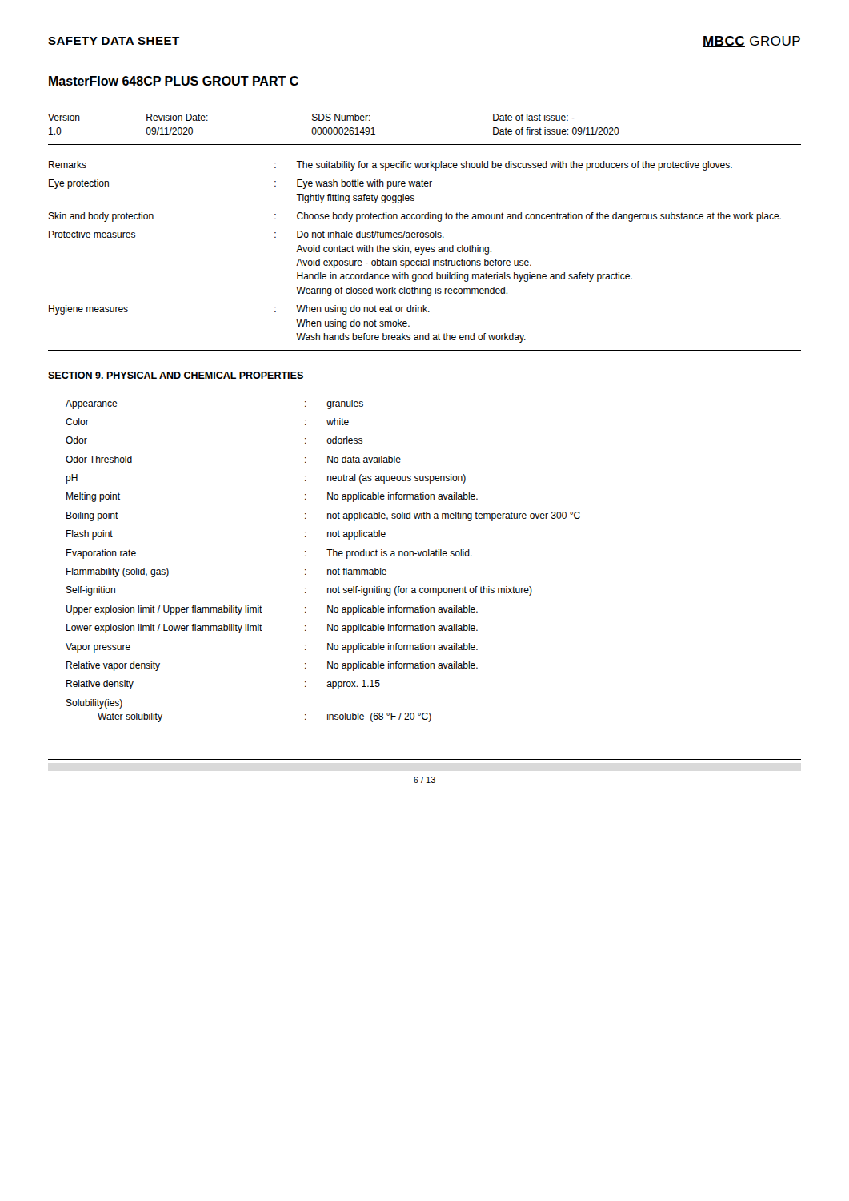MBCC GROUP
SAFETY DATA SHEET
MasterFlow 648CP PLUS GROUT PART C
| Version 1.0 | Revision Date: 09/11/2020 | SDS Number: 000000261491 | Date of last issue: - Date of first issue: 09/11/2020 |
| Remarks | : | The suitability for a specific workplace should be discussed with the producers of the protective gloves. |
| Eye protection | : | Eye wash bottle with pure water Tightly fitting safety goggles |
| Skin and body protection | : | Choose body protection according to the amount and concentration of the dangerous substance at the work place. |
| Protective measures | : | Do not inhale dust/fumes/aerosols. Avoid contact with the skin, eyes and clothing. Avoid exposure - obtain special instructions before use. Handle in accordance with good building materials hygiene and safety practice. Wearing of closed work clothing is recommended. |
| Hygiene measures | : | When using do not eat or drink. When using do not smoke. Wash hands before breaks and at the end of workday. |
SECTION 9. PHYSICAL AND CHEMICAL PROPERTIES
| Appearance | : | granules |
| Color | : | white |
| Odor | : | odorless |
| Odor Threshold | : | No data available |
| pH | : | neutral (as aqueous suspension) |
| Melting point | : | No applicable information available. |
| Boiling point | : | not applicable, solid with a melting temperature over 300 °C |
| Flash point | : | not applicable |
| Evaporation rate | : | The product is a non-volatile solid. |
| Flammability (solid, gas) | : | not flammable |
| Self-ignition | : | not self-igniting (for a component of this mixture) |
| Upper explosion limit / Upper flammability limit | : | No applicable information available. |
| Lower explosion limit / Lower flammability limit | : | No applicable information available. |
| Vapor pressure | : | No applicable information available. |
| Relative vapor density | : | No applicable information available. |
| Relative density | : | approx. 1.15 |
| Solubility(ies) Water solubility | : | insoluble (68 °F / 20 °C) |
6 / 13